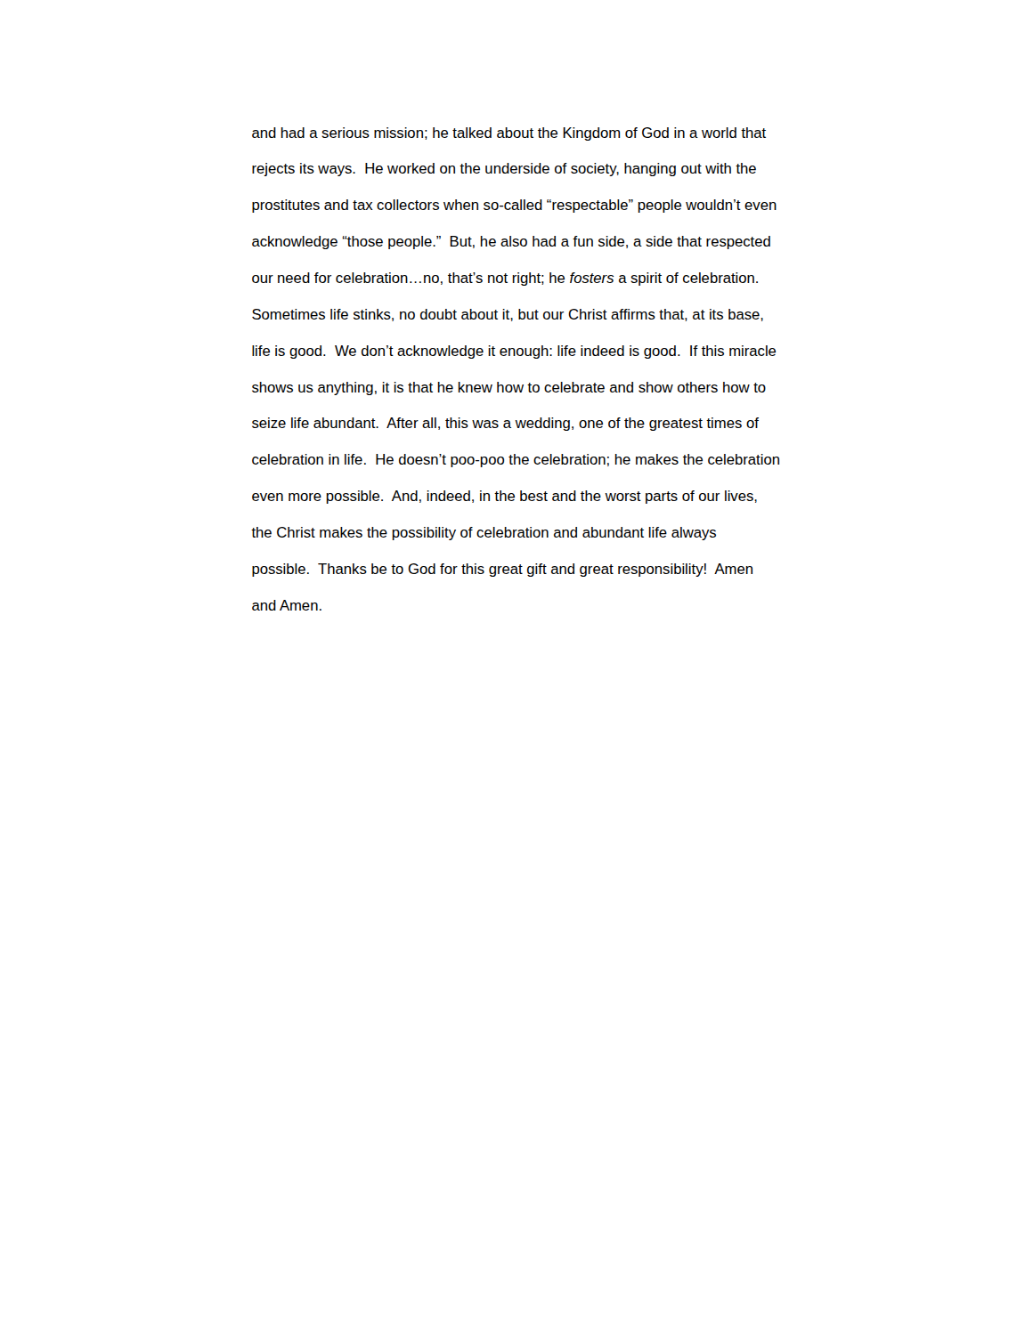and had a serious mission; he talked about the Kingdom of God in a world that rejects its ways. He worked on the underside of society, hanging out with the prostitutes and tax collectors when so-called “respectable” people wouldn’t even acknowledge “those people.” But, he also had a fun side, a side that respected our need for celebration…no, that’s not right; he fosters a spirit of celebration. Sometimes life stinks, no doubt about it, but our Christ affirms that, at its base, life is good. We don’t acknowledge it enough: life indeed is good. If this miracle shows us anything, it is that he knew how to celebrate and show others how to seize life abundant. After all, this was a wedding, one of the greatest times of celebration in life. He doesn’t poo-poo the celebration; he makes the celebration even more possible. And, indeed, in the best and the worst parts of our lives, the Christ makes the possibility of celebration and abundant life always possible. Thanks be to God for this great gift and great responsibility! Amen and Amen.